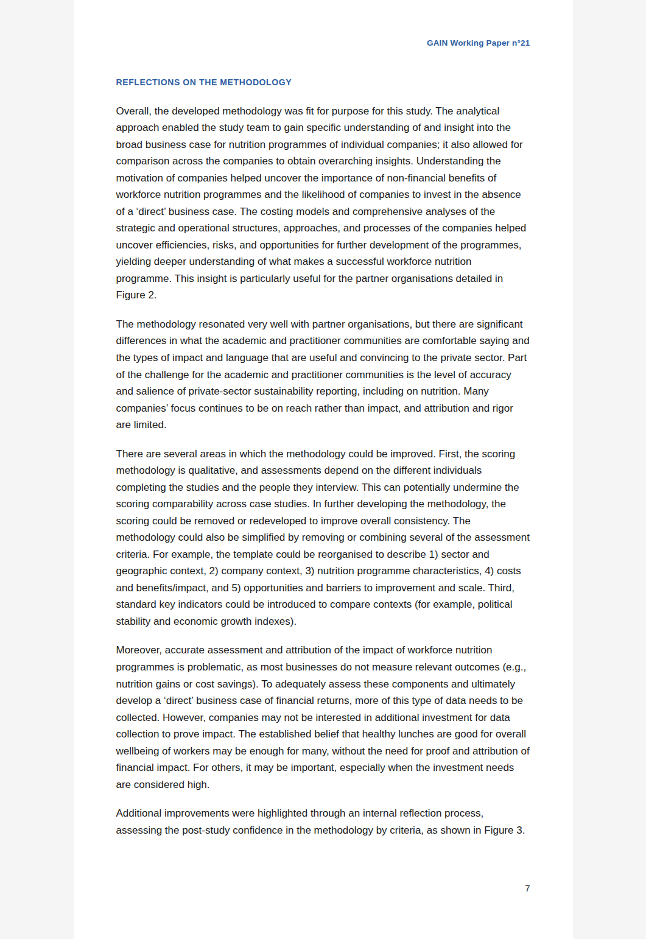GAIN Working Paper n°21
Reflections on the Methodology
Overall, the developed methodology was fit for purpose for this study. The analytical approach enabled the study team to gain specific understanding of and insight into the broad business case for nutrition programmes of individual companies; it also allowed for comparison across the companies to obtain overarching insights. Understanding the motivation of companies helped uncover the importance of non-financial benefits of workforce nutrition programmes and the likelihood of companies to invest in the absence of a ‘direct’ business case. The costing models and comprehensive analyses of the strategic and operational structures, approaches, and processes of the companies helped uncover efficiencies, risks, and opportunities for further development of the programmes, yielding deeper understanding of what makes a successful workforce nutrition programme. This insight is particularly useful for the partner organisations detailed in Figure 2.
The methodology resonated very well with partner organisations, but there are significant differences in what the academic and practitioner communities are comfortable saying and the types of impact and language that are useful and convincing to the private sector. Part of the challenge for the academic and practitioner communities is the level of accuracy and salience of private-sector sustainability reporting, including on nutrition. Many companies’ focus continues to be on reach rather than impact, and attribution and rigor are limited.
There are several areas in which the methodology could be improved. First, the scoring methodology is qualitative, and assessments depend on the different individuals completing the studies and the people they interview. This can potentially undermine the scoring comparability across case studies. In further developing the methodology, the scoring could be removed or redeveloped to improve overall consistency. The methodology could also be simplified by removing or combining several of the assessment criteria. For example, the template could be reorganised to describe 1) sector and geographic context, 2) company context, 3) nutrition programme characteristics, 4) costs and benefits/impact, and 5) opportunities and barriers to improvement and scale. Third, standard key indicators could be introduced to compare contexts (for example, political stability and economic growth indexes).
Moreover, accurate assessment and attribution of the impact of workforce nutrition programmes is problematic, as most businesses do not measure relevant outcomes (e.g., nutrition gains or cost savings). To adequately assess these components and ultimately develop a ‘direct’ business case of financial returns, more of this type of data needs to be collected. However, companies may not be interested in additional investment for data collection to prove impact. The established belief that healthy lunches are good for overall wellbeing of workers may be enough for many, without the need for proof and attribution of financial impact. For others, it may be important, especially when the investment needs are considered high.
Additional improvements were highlighted through an internal reflection process, assessing the post-study confidence in the methodology by criteria, as shown in Figure 3.
7